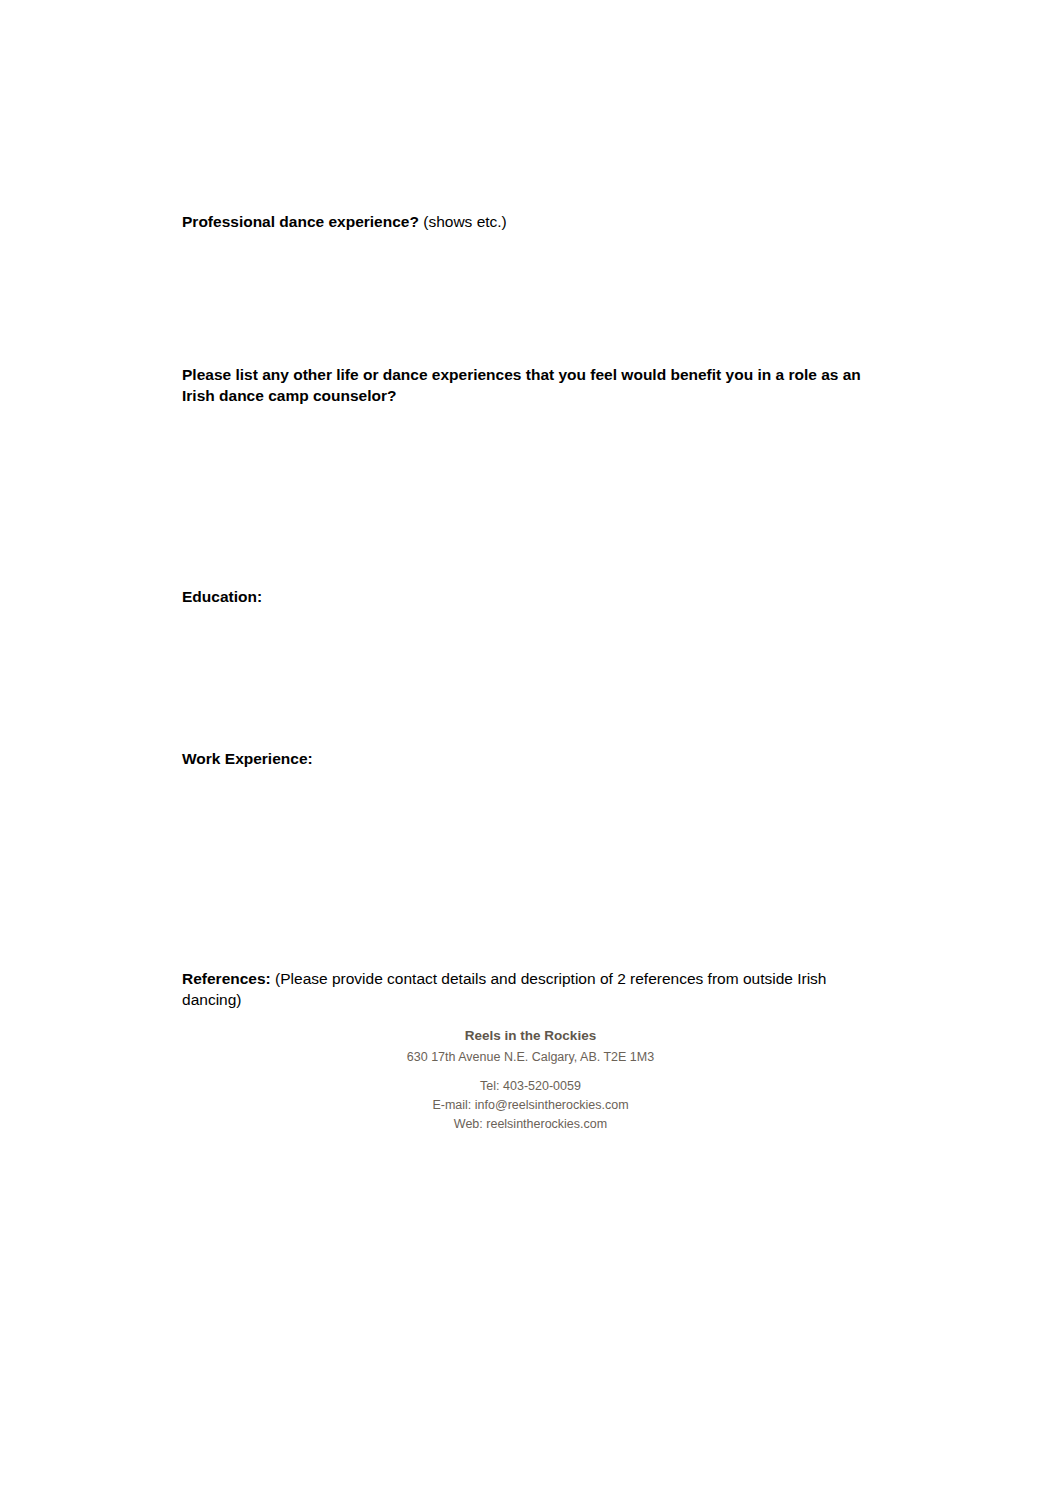Professional dance experience? (shows etc.)
Please list any other life or dance experiences that you feel would benefit you in a role as an Irish dance camp counselor?
Education:
Work Experience:
References: (Please provide contact details and description of 2 references from outside Irish dancing)
Reels in the Rockies
630 17th Avenue N.E. Calgary, AB. T2E 1M3
Tel: 403-520-0059
E-mail: info@reelsintherockies.com
Web: reelsintherockies.com